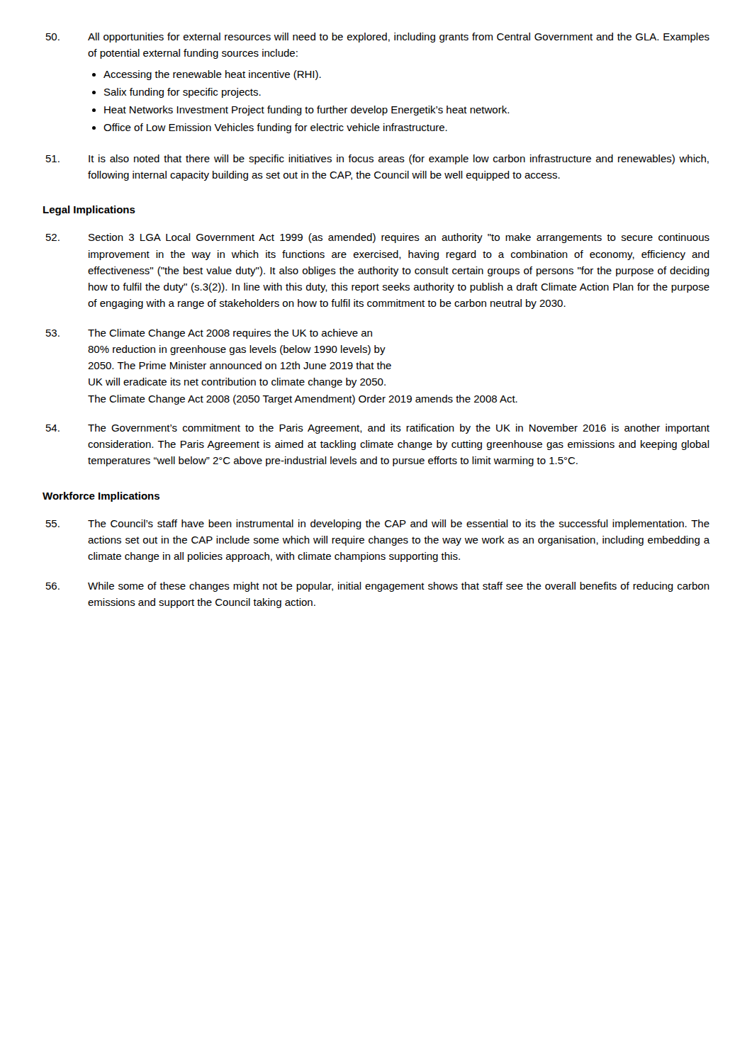50.
All opportunities for external resources will need to be explored, including grants from Central Government and the GLA. Examples of potential external funding sources include:
Accessing the renewable heat incentive (RHI).
Salix funding for specific projects.
Heat Networks Investment Project funding to further develop Energetik’s heat network.
Office of Low Emission Vehicles funding for electric vehicle infrastructure.
51.
It is also noted that there will be specific initiatives in focus areas (for example low carbon infrastructure and renewables) which, following internal capacity building as set out in the CAP, the Council will be well equipped to access.
Legal Implications
52.
Section 3 LGA Local Government Act 1999 (as amended) requires an authority "to make arrangements to secure continuous improvement in the way in which its functions are exercised, having regard to a combination of economy, efficiency and effectiveness" ("the best value duty"). It also obliges the authority to consult certain groups of persons "for the purpose of deciding how to fulfil the duty" (s.3(2)). In line with this duty, this report seeks authority to publish a draft Climate Action Plan for the purpose of engaging with a range of stakeholders on how to fulfil its commitment to be carbon neutral by 2030.
53.
The Climate Change Act 2008 requires the UK to achieve an
80% reduction in greenhouse gas levels (below 1990 levels) by
2050. The Prime Minister announced on 12th June 2019 that the
UK will eradicate its net contribution to climate change by 2050.
The Climate Change Act 2008 (2050 Target Amendment) Order 2019 amends the 2008 Act.
54.
The Government’s commitment to the Paris Agreement, and its ratification by the UK in November 2016 is another important consideration. The Paris Agreement is aimed at tackling climate change by cutting greenhouse gas emissions and keeping global temperatures “well below” 2°C above pre-industrial levels and to pursue efforts to limit warming to 1.5°C.
Workforce Implications
55.
The Council’s staff have been instrumental in developing the CAP and will be essential to its the successful implementation. The actions set out in the CAP include some which will require changes to the way we work as an organisation, including embedding a climate change in all policies approach, with climate champions supporting this.
56.
While some of these changes might not be popular, initial engagement shows that staff see the overall benefits of reducing carbon emissions and support the Council taking action.